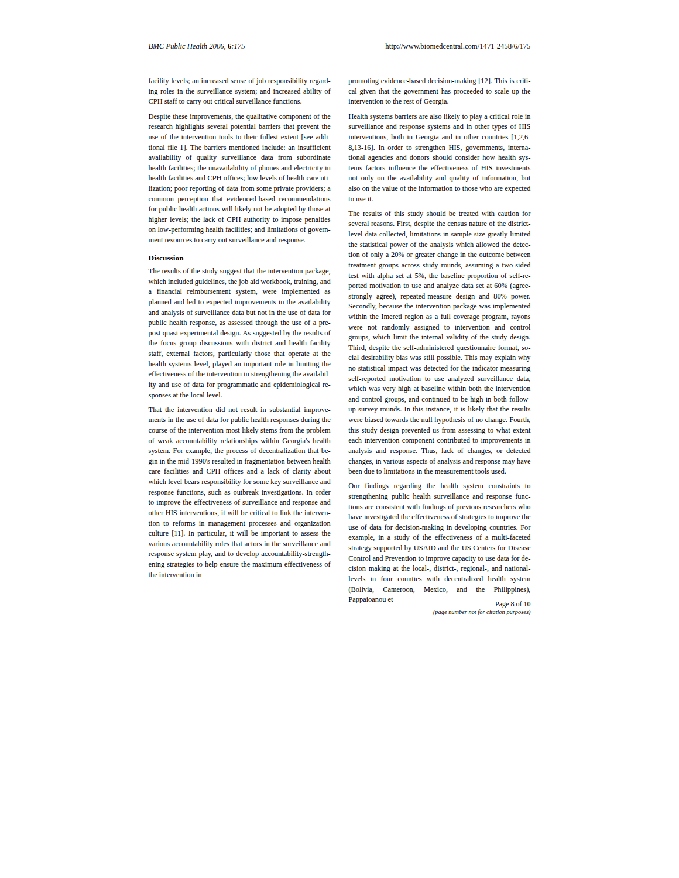BMC Public Health 2006, 6:175
http://www.biomedcentral.com/1471-2458/6/175
facility levels; an increased sense of job responsibility regarding roles in the surveillance system; and increased ability of CPH staff to carry out critical surveillance functions.
Despite these improvements, the qualitative component of the research highlights several potential barriers that prevent the use of the intervention tools to their fullest extent [see additional file 1]. The barriers mentioned include: an insufficient availability of quality surveillance data from subordinate health facilities; the unavailability of phones and electricity in health facilities and CPH offices; low levels of health care utilization; poor reporting of data from some private providers; a common perception that evidenced-based recommendations for public health actions will likely not be adopted by those at higher levels; the lack of CPH authority to impose penalties on low-performing health facilities; and limitations of government resources to carry out surveillance and response.
Discussion
The results of the study suggest that the intervention package, which included guidelines, the job aid workbook, training, and a financial reimbursement system, were implemented as planned and led to expected improvements in the availability and analysis of surveillance data but not in the use of data for public health response, as assessed through the use of a pre-post quasi-experimental design. As suggested by the results of the focus group discussions with district and health facility staff, external factors, particularly those that operate at the health systems level, played an important role in limiting the effectiveness of the intervention in strengthening the availability and use of data for programmatic and epidemiological responses at the local level.
That the intervention did not result in substantial improvements in the use of data for public health responses during the course of the intervention most likely stems from the problem of weak accountability relationships within Georgia's health system. For example, the process of decentralization that begin in the mid-1990's resulted in fragmentation between health care facilities and CPH offices and a lack of clarity about which level bears responsibility for some key surveillance and response functions, such as outbreak investigations. In order to improve the effectiveness of surveillance and response and other HIS interventions, it will be critical to link the intervention to reforms in management processes and organization culture [11]. In particular, it will be important to assess the various accountability roles that actors in the surveillance and response system play, and to develop accountability-strengthening strategies to help ensure the maximum effectiveness of the intervention in
promoting evidence-based decision-making [12]. This is critical given that the government has proceeded to scale up the intervention to the rest of Georgia.
Health systems barriers are also likely to play a critical role in surveillance and response systems and in other types of HIS interventions, both in Georgia and in other countries [1,2,6-8,13-16]. In order to strengthen HIS, governments, international agencies and donors should consider how health systems factors influence the effectiveness of HIS investments not only on the availability and quality of information, but also on the value of the information to those who are expected to use it.
The results of this study should be treated with caution for several reasons. First, despite the census nature of the district-level data collected, limitations in sample size greatly limited the statistical power of the analysis which allowed the detection of only a 20% or greater change in the outcome between treatment groups across study rounds, assuming a two-sided test with alpha set at 5%, the baseline proportion of self-reported motivation to use and analyze data set at 60% (agree-strongly agree), repeated-measure design and 80% power. Secondly, because the intervention package was implemented within the Imereti region as a full coverage program, rayons were not randomly assigned to intervention and control groups, which limit the internal validity of the study design. Third, despite the self-administered questionnaire format, social desirability bias was still possible. This may explain why no statistical impact was detected for the indicator measuring self-reported motivation to use analyzed surveillance data, which was very high at baseline within both the intervention and control groups, and continued to be high in both follow-up survey rounds. In this instance, it is likely that the results were biased towards the null hypothesis of no change. Fourth, this study design prevented us from assessing to what extent each intervention component contributed to improvements in analysis and response. Thus, lack of changes, or detected changes, in various aspects of analysis and response may have been due to limitations in the measurement tools used.
Our findings regarding the health system constraints to strengthening public health surveillance and response functions are consistent with findings of previous researchers who have investigated the effectiveness of strategies to improve the use of data for decision-making in developing countries. For example, in a study of the effectiveness of a multi-faceted strategy supported by USAID and the US Centers for Disease Control and Prevention to improve capacity to use data for decision making at the local-, district-, regional-, and national-levels in four counties with decentralized health system (Bolivia, Cameroon, Mexico, and the Philippines), Pappaioanou et
Page 8 of 10
(page number not for citation purposes)